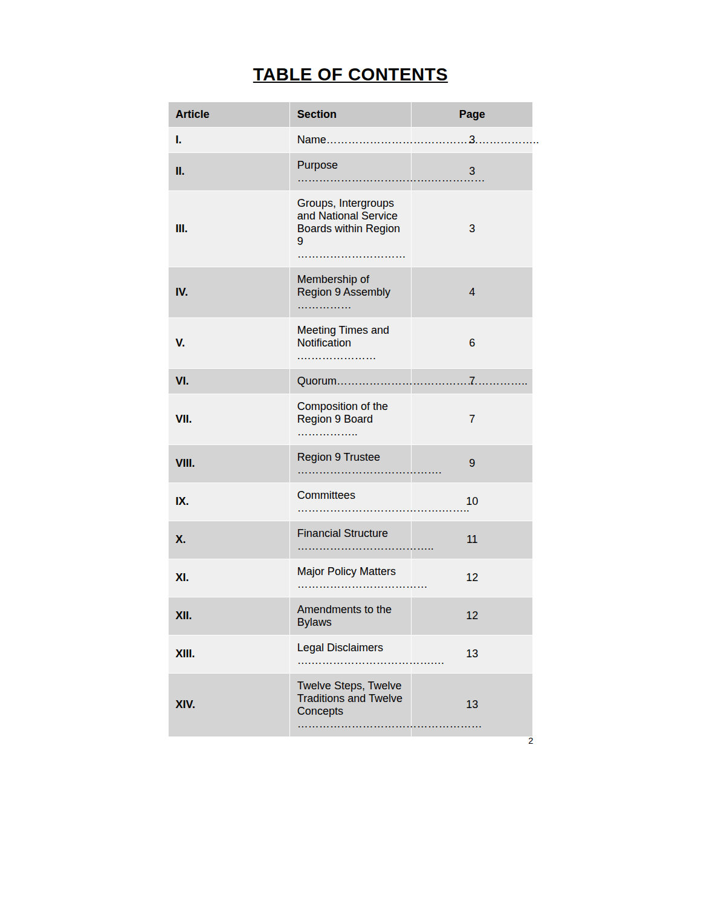TABLE OF CONTENTS
| Article | Section | Page |
| --- | --- | --- |
| I. | Name………………………………………………….. | 3 |
| II. | Purpose ……………………………….…………… | 3 |
| III. | Groups, Intergroups and National Service Boards within Region 9 ………………………… | 3 |
| IV. | Membership of Region 9 Assembly …………… | 4 |
| V. | Meeting Times and Notification .………………… | 6 |
| VI. | Quorum…………………………………………….. | 7 |
| VII. | Composition of the Region 9 Board …………….. | 7 |
| VIII. | Region 9 Trustee …………………………………. | 9 |
| IX. | Committees ………………………………….…….. | 10 |
| X. | Financial Structure ……………………………….. | 11 |
| XI. | Major Policy Matters ……………………………… | 12 |
| XII. | Amendments to the Bylaws | 12 |
| XIII. | Legal Disclaimers ….…………………………….… | 13 |
| XIV. | Twelve Steps, Twelve Traditions and Twelve Concepts …………………………………………… | 13 |
2